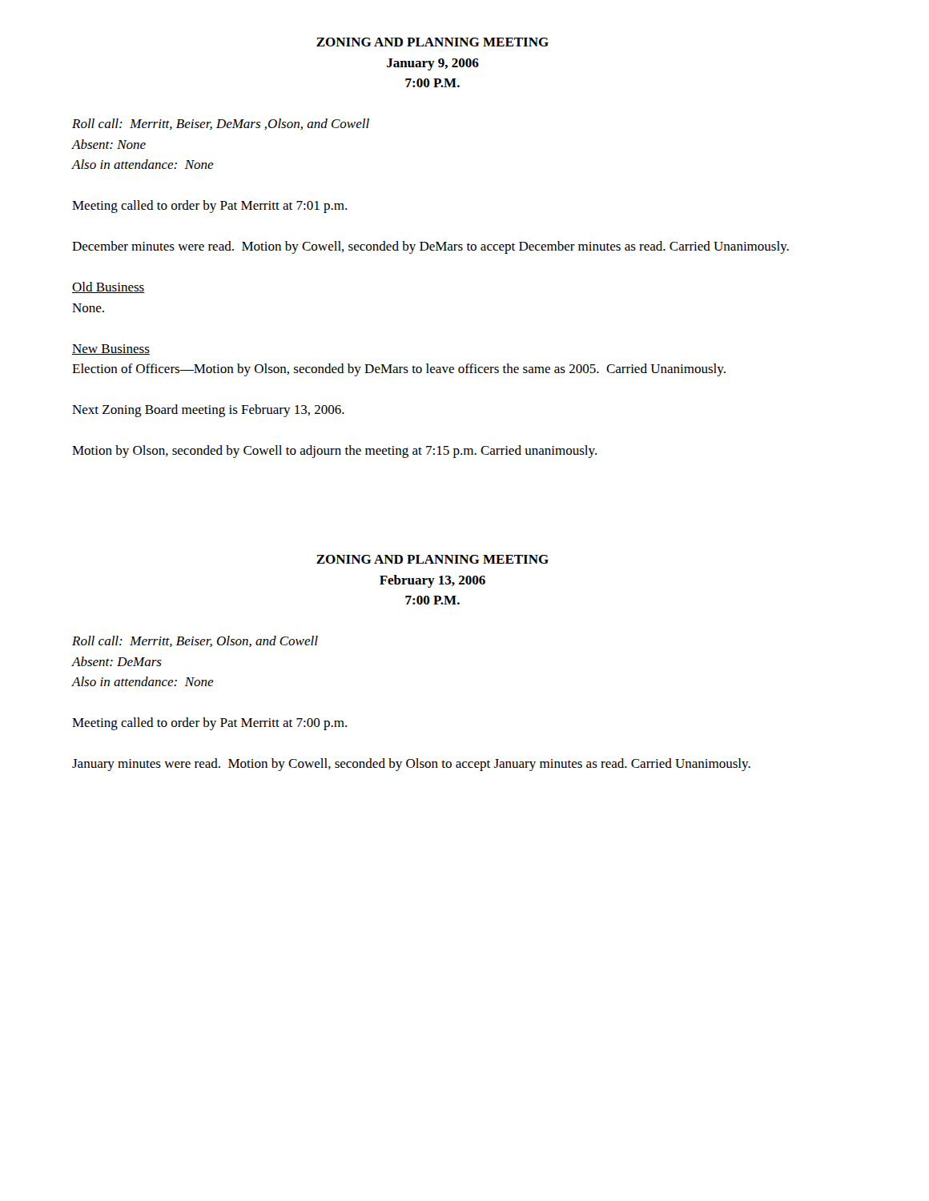ZONING AND PLANNING MEETING
January 9, 2006
7:00 P.M.
Roll call: Merritt, Beiser, DeMars ,Olson, and Cowell
Absent: None
Also in attendance: None
Meeting called to order by Pat Merritt at 7:01 p.m.
December minutes were read. Motion by Cowell, seconded by DeMars to accept December minutes as read. Carried Unanimously.
Old Business
None.
New Business
Election of Officers—Motion by Olson, seconded by DeMars to leave officers the same as 2005. Carried Unanimously.
Next Zoning Board meeting is February 13, 2006.
Motion by Olson, seconded by Cowell to adjourn the meeting at 7:15 p.m. Carried unanimously.
ZONING AND PLANNING MEETING
February 13, 2006
7:00 P.M.
Roll call: Merritt, Beiser, Olson, and Cowell
Absent: DeMars
Also in attendance: None
Meeting called to order by Pat Merritt at 7:00 p.m.
January minutes were read. Motion by Cowell, seconded by Olson to accept January minutes as read. Carried Unanimously.